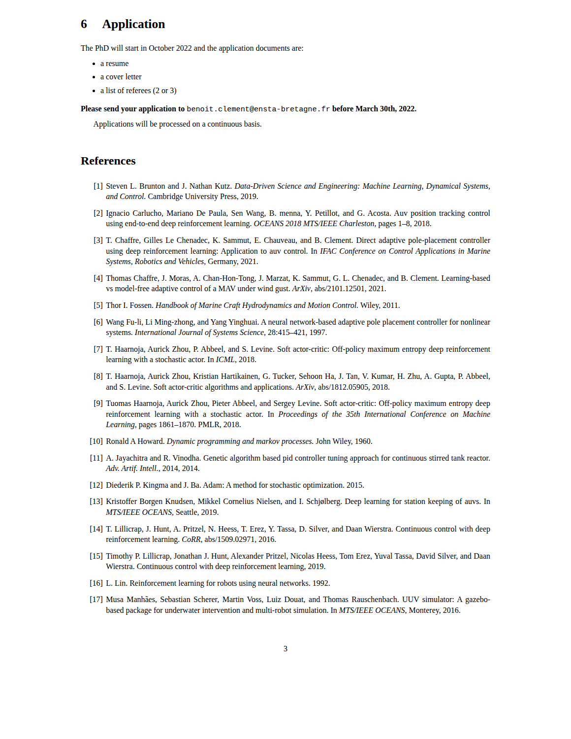6 Application
The PhD will start in October 2022 and the application documents are:
a resume
a cover letter
a list of referees (2 or 3)
Please send your application to benoit.clement@ensta-bretagne.fr before March 30th, 2022.
Applications will be processed on a continuous basis.
References
Steven L. Brunton and J. Nathan Kutz. Data-Driven Science and Engineering: Machine Learning, Dynamical Systems, and Control. Cambridge University Press, 2019.
Ignacio Carlucho, Mariano De Paula, Sen Wang, B. menna, Y. Petillot, and G. Acosta. Auv position tracking control using end-to-end deep reinforcement learning. OCEANS 2018 MTS/IEEE Charleston, pages 1–8, 2018.
T. Chaffre, Gilles Le Chenadec, K. Sammut, E. Chauveau, and B. Clement. Direct adaptive pole-placement controller using deep reinforcement learning: Application to auv control. In IFAC Conference on Control Applications in Marine Systems, Robotics and Vehicles, Germany, 2021.
Thomas Chaffre, J. Moras, A. Chan-Hon-Tong, J. Marzat, K. Sammut, G. L. Chenadec, and B. Clement. Learning-based vs model-free adaptive control of a MAV under wind gust. ArXiv, abs/2101.12501, 2021.
Thor I. Fossen. Handbook of Marine Craft Hydrodynamics and Motion Control. Wiley, 2011.
Wang Fu-li, Li Ming-zhong, and Yang Yinghuai. A neural network-based adaptive pole placement controller for nonlinear systems. International Journal of Systems Science, 28:415–421, 1997.
T. Haarnoja, Aurick Zhou, P. Abbeel, and S. Levine. Soft actor-critic: Off-policy maximum entropy deep reinforcement learning with a stochastic actor. In ICML, 2018.
T. Haarnoja, Aurick Zhou, Kristian Hartikainen, G. Tucker, Sehoon Ha, J. Tan, V. Kumar, H. Zhu, A. Gupta, P. Abbeel, and S. Levine. Soft actor-critic algorithms and applications. ArXiv, abs/1812.05905, 2018.
Tuomas Haarnoja, Aurick Zhou, Pieter Abbeel, and Sergey Levine. Soft actor-critic: Off-policy maximum entropy deep reinforcement learning with a stochastic actor. In Proceedings of the 35th International Conference on Machine Learning, pages 1861–1870. PMLR, 2018.
Ronald A Howard. Dynamic programming and markov processes. John Wiley, 1960.
A. Jayachitra and R. Vinodha. Genetic algorithm based pid controller tuning approach for continuous stirred tank reactor. Adv. Artif. Intell., 2014, 2014.
Diederik P. Kingma and J. Ba. Adam: A method for stochastic optimization. 2015.
Kristoffer Borgen Knudsen, Mikkel Cornelius Nielsen, and I. Schjølberg. Deep learning for station keeping of auvs. In MTS/IEEE OCEANS, Seattle, 2019.
T. Lillicrap, J. Hunt, A. Pritzel, N. Heess, T. Erez, Y. Tassa, D. Silver, and Daan Wierstra. Continuous control with deep reinforcement learning. CoRR, abs/1509.02971, 2016.
Timothy P. Lillicrap, Jonathan J. Hunt, Alexander Pritzel, Nicolas Heess, Tom Erez, Yuval Tassa, David Silver, and Daan Wierstra. Continuous control with deep reinforcement learning, 2019.
L. Lin. Reinforcement learning for robots using neural networks. 1992.
Musa Manhães, Sebastian Scherer, Martin Voss, Luiz Douat, and Thomas Rauschenbach. UUV simulator: A gazebo-based package for underwater intervention and multi-robot simulation. In MTS/IEEE OCEANS, Monterey, 2016.
3